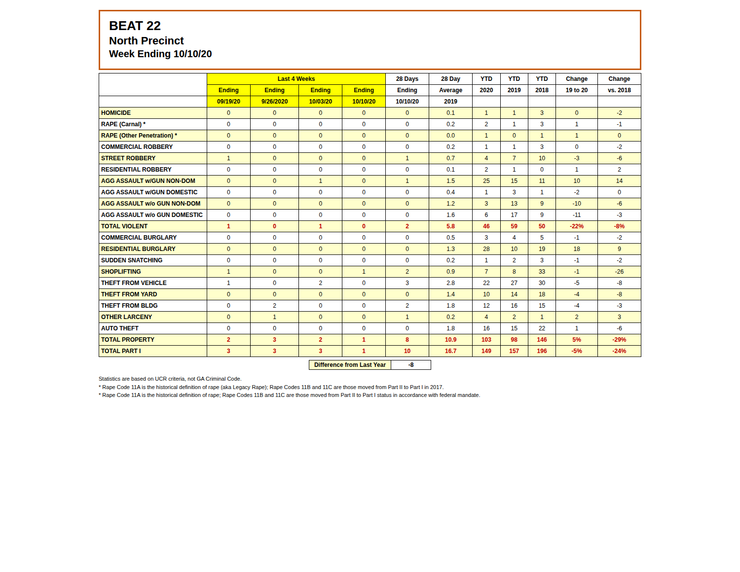BEAT 22
North Precinct
Week Ending 10/10/20
| | Last 4 Weeks | 28 Days | 28 Day | YTD | YTD | YTD | Change | Change |
| --- | --- | --- | --- | --- | --- | --- | --- | --- |
| Ending | Ending | Ending | Ending | Ending | Average | 2020 | 2019 | 2018 | 19 to 20 | vs. 2018 |
| | 09/19/20 | 9/26/2020 | 10/03/20 | 10/10/20 | 10/10/20 | 2019 | | | | | |
| HOMICIDE | 0 | 0 | 0 | 0 | 0 | 0.1 | 1 | 1 | 3 | 0 | -2 |
| RAPE (Carnal) * | 0 | 0 | 0 | 0 | 0 | 0.2 | 2 | 1 | 3 | 1 | -1 |
| RAPE (Other Penetration) * | 0 | 0 | 0 | 0 | 0 | 0.0 | 1 | 0 | 1 | 1 | 0 |
| COMMERCIAL ROBBERY | 0 | 0 | 0 | 0 | 0 | 0.2 | 1 | 1 | 3 | 0 | -2 |
| STREET ROBBERY | 1 | 0 | 0 | 0 | 1 | 0.7 | 4 | 7 | 10 | -3 | -6 |
| RESIDENTIAL ROBBERY | 0 | 0 | 0 | 0 | 0 | 0.1 | 2 | 1 | 0 | 1 | 2 |
| AGG ASSAULT w/GUN NON-DOM | 0 | 0 | 1 | 0 | 1 | 1.5 | 25 | 15 | 11 | 10 | 14 |
| AGG ASSAULT w/GUN DOMESTIC | 0 | 0 | 0 | 0 | 0 | 0.4 | 1 | 3 | 1 | -2 | 0 |
| AGG ASSAULT w/o GUN NON-DOM | 0 | 0 | 0 | 0 | 0 | 1.2 | 3 | 13 | 9 | -10 | -6 |
| AGG ASSAULT w/o GUN DOMESTIC | 0 | 0 | 0 | 0 | 0 | 1.6 | 6 | 17 | 9 | -11 | -3 |
| TOTAL VIOLENT | 1 | 0 | 1 | 0 | 2 | 5.8 | 46 | 59 | 50 | -22% | -8% |
| COMMERCIAL BURGLARY | 0 | 0 | 0 | 0 | 0 | 0.5 | 3 | 4 | 5 | -1 | -2 |
| RESIDENTIAL BURGLARY | 0 | 0 | 0 | 0 | 0 | 1.3 | 28 | 10 | 19 | 18 | 9 |
| SUDDEN SNATCHING | 0 | 0 | 0 | 0 | 0 | 0.2 | 1 | 2 | 3 | -1 | -2 |
| SHOPLIFTING | 1 | 0 | 0 | 1 | 2 | 0.9 | 7 | 8 | 33 | -1 | -26 |
| THEFT FROM VEHICLE | 1 | 0 | 2 | 0 | 3 | 2.8 | 22 | 27 | 30 | -5 | -8 |
| THEFT FROM YARD | 0 | 0 | 0 | 0 | 0 | 1.4 | 10 | 14 | 18 | -4 | -8 |
| THEFT FROM BLDG | 0 | 2 | 0 | 0 | 2 | 1.8 | 12 | 16 | 15 | -4 | -3 |
| OTHER LARCENY | 0 | 1 | 0 | 0 | 1 | 0.2 | 4 | 2 | 1 | 2 | 3 |
| AUTO THEFT | 0 | 0 | 0 | 0 | 0 | 1.8 | 16 | 15 | 22 | 1 | -6 |
| TOTAL PROPERTY | 2 | 3 | 2 | 1 | 8 | 10.9 | 103 | 98 | 146 | 5% | -29% |
| TOTAL PART I | 3 | 3 | 3 | 1 | 10 | 16.7 | 149 | 157 | 196 | -5% | -24% |
| Difference from Last Year | -8 |
Statistics are based on UCR criteria, not GA Criminal Code.
* Rape Code 11A is the historical definition of rape (aka Legacy Rape); Rape Codes 11B and 11C are those moved from Part II to Part I in 2017.
* Rape Code 11A is the historical definition of rape; Rape Codes 11B and 11C are those moved from Part II to Part I status in accordance with federal mandate.